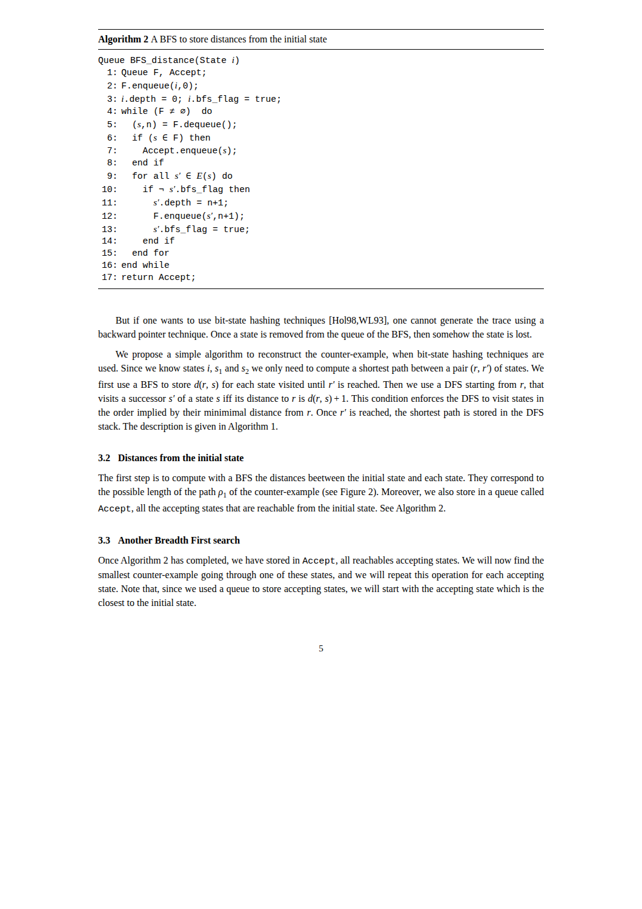Algorithm 2 A BFS to store distances from the initial state
Queue BFS_distance(State i)
1: Queue F, Accept;
2: F.enqueue(i,0);
3: i.depth = 0; i.bfs_flag = true;
4: while (F ≠ ∅)  do
5:  (s,n) = F.dequeue();
6:  if (s ∈ F) then
7:    Accept.enqueue(s);
8:  end if
9:  for all s′ ∈ E(s) do
10:    if ¬ s′.bfs_flag then
11:      s′.depth = n+1;
12:      F.enqueue(s′,n+1);
13:      s′.bfs_flag = true;
14:    end if
15:  end for
16: end while
17: return Accept;
But if one wants to use bit-state hashing techniques [Hol98,WL93], one cannot generate the trace using a backward pointer technique. Once a state is removed from the queue of the BFS, then somehow the state is lost.
We propose a simple algorithm to reconstruct the counter-example, when bit-state hashing techniques are used. Since we know states i, s1 and s2 we only need to compute a shortest path between a pair (r, r′) of states. We first use a BFS to store d(r, s) for each state visited until r′ is reached. Then we use a DFS starting from r, that visits a successor s′ of a state s iff its distance to r is d(r, s) + 1. This condition enforces the DFS to visit states in the order implied by their minimimal distance from r. Once r′ is reached, the shortest path is stored in the DFS stack. The description is given in Algorithm 1.
3.2 Distances from the initial state
The first step is to compute with a BFS the distances beetween the initial state and each state. They correspond to the possible length of the path ρ1 of the counter-example (see Figure 2). Moreover, we also store in a queue called Accept, all the accepting states that are reachable from the initial state. See Algorithm 2.
3.3 Another Breadth First search
Once Algorithm 2 has completed, we have stored in Accept, all reachables accepting states. We will now find the smallest counter-example going through one of these states, and we will repeat this operation for each accepting state. Note that, since we used a queue to store accepting states, we will start with the accepting state which is the closest to the initial state.
5